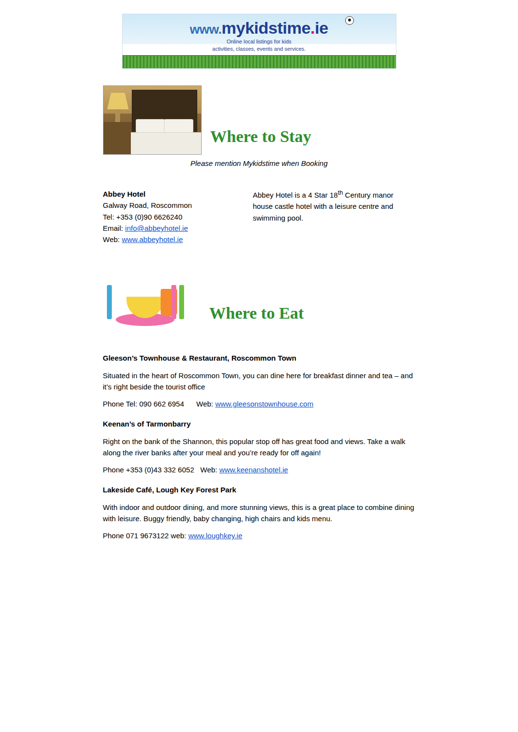www. mykidstime. ie
Online local listings for kids
activities, classes, events and services.
Where to Stay
Please mention Mykidstime when Booking
| Abbey Hotel Galway Road, Roscommon Tel: +353 (0)90 6626240 Email: info@abbeyhotel.ie Web: www.abbeyhotel.ie | Abbey Hotel is a 4 Star 18 th Century manor house castle hotel with a leisure centre and swimming pool. |
Where to Eat
Gleeson’s Townhouse & Restaurant, Roscommon Town
Situated in the heart of Roscommon Town, you can dine here for breakfast dinner and tea – and it’s right beside the tourist office
Phone Tel: 090 662 6954 Web: www.gleesonstownhouse.com
Keenan’s of Tarmonbarry
Right on the bank of the Shannon, this popular stop off has great food and views. Take a walk along the river banks after your meal and you’re ready for off again!
Phone +353 (0)43 332 6052 Web: www.keenanshotel.ie
Lakeside Café, Lough Key Forest Park
With indoor and outdoor dining, and more stunning views, this is a great place to combine dining with leisure. Buggy friendly, baby changing, high chairs and kids menu.
Phone 071 9673122 web: www.loughkey.ie